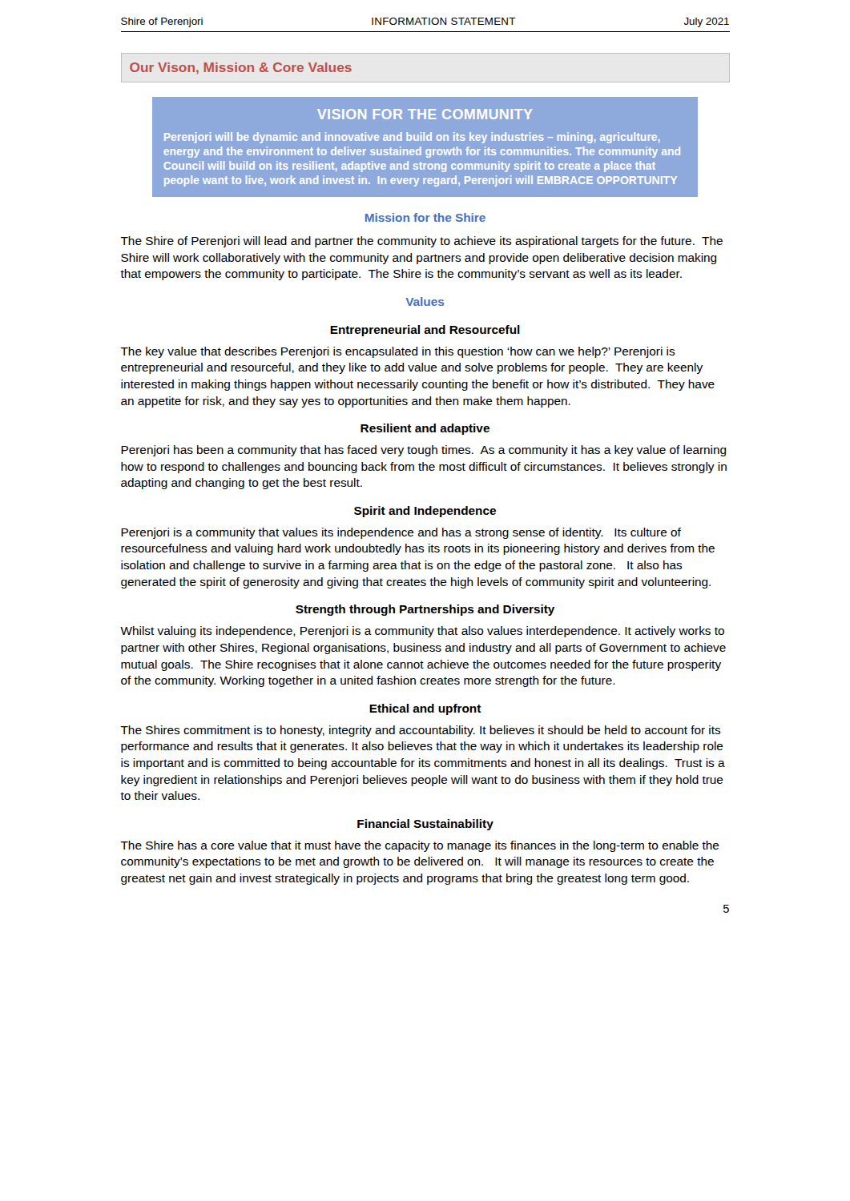Shire of Perenjori
INFORMATION STATEMENT
July 2021
Our Vison, Mission & Core Values
VISION FOR THE COMMUNITY
Perenjori will be dynamic and innovative and build on its key industries – mining, agriculture, energy and the environment to deliver sustained growth for its communities. The community and Council will build on its resilient, adaptive and strong community spirit to create a place that people want to live, work and invest in. In every regard, Perenjori will EMBRACE OPPORTUNITY
Mission for the Shire
The Shire of Perenjori will lead and partner the community to achieve its aspirational targets for the future. The Shire will work collaboratively with the community and partners and provide open deliberative decision making that empowers the community to participate. The Shire is the community’s servant as well as its leader.
Values
Entrepreneurial and Resourceful
The key value that describes Perenjori is encapsulated in this question ‘how can we help?’ Perenjori is entrepreneurial and resourceful, and they like to add value and solve problems for people. They are keenly interested in making things happen without necessarily counting the benefit or how it’s distributed. They have an appetite for risk, and they say yes to opportunities and then make them happen.
Resilient and adaptive
Perenjori has been a community that has faced very tough times. As a community it has a key value of learning how to respond to challenges and bouncing back from the most difficult of circumstances. It believes strongly in adapting and changing to get the best result.
Spirit and Independence
Perenjori is a community that values its independence and has a strong sense of identity. Its culture of resourcefulness and valuing hard work undoubtedly has its roots in its pioneering history and derives from the isolation and challenge to survive in a farming area that is on the edge of the pastoral zone. It also has generated the spirit of generosity and giving that creates the high levels of community spirit and volunteering.
Strength through Partnerships and Diversity
Whilst valuing its independence, Perenjori is a community that also values interdependence. It actively works to partner with other Shires, Regional organisations, business and industry and all parts of Government to achieve mutual goals. The Shire recognises that it alone cannot achieve the outcomes needed for the future prosperity of the community. Working together in a united fashion creates more strength for the future.
Ethical and upfront
The Shires commitment is to honesty, integrity and accountability. It believes it should be held to account for its performance and results that it generates. It also believes that the way in which it undertakes its leadership role is important and is committed to being accountable for its commitments and honest in all its dealings. Trust is a key ingredient in relationships and Perenjori believes people will want to do business with them if they hold true to their values.
Financial Sustainability
The Shire has a core value that it must have the capacity to manage its finances in the long-term to enable the community’s expectations to be met and growth to be delivered on. It will manage its resources to create the greatest net gain and invest strategically in projects and programs that bring the greatest long term good.
5